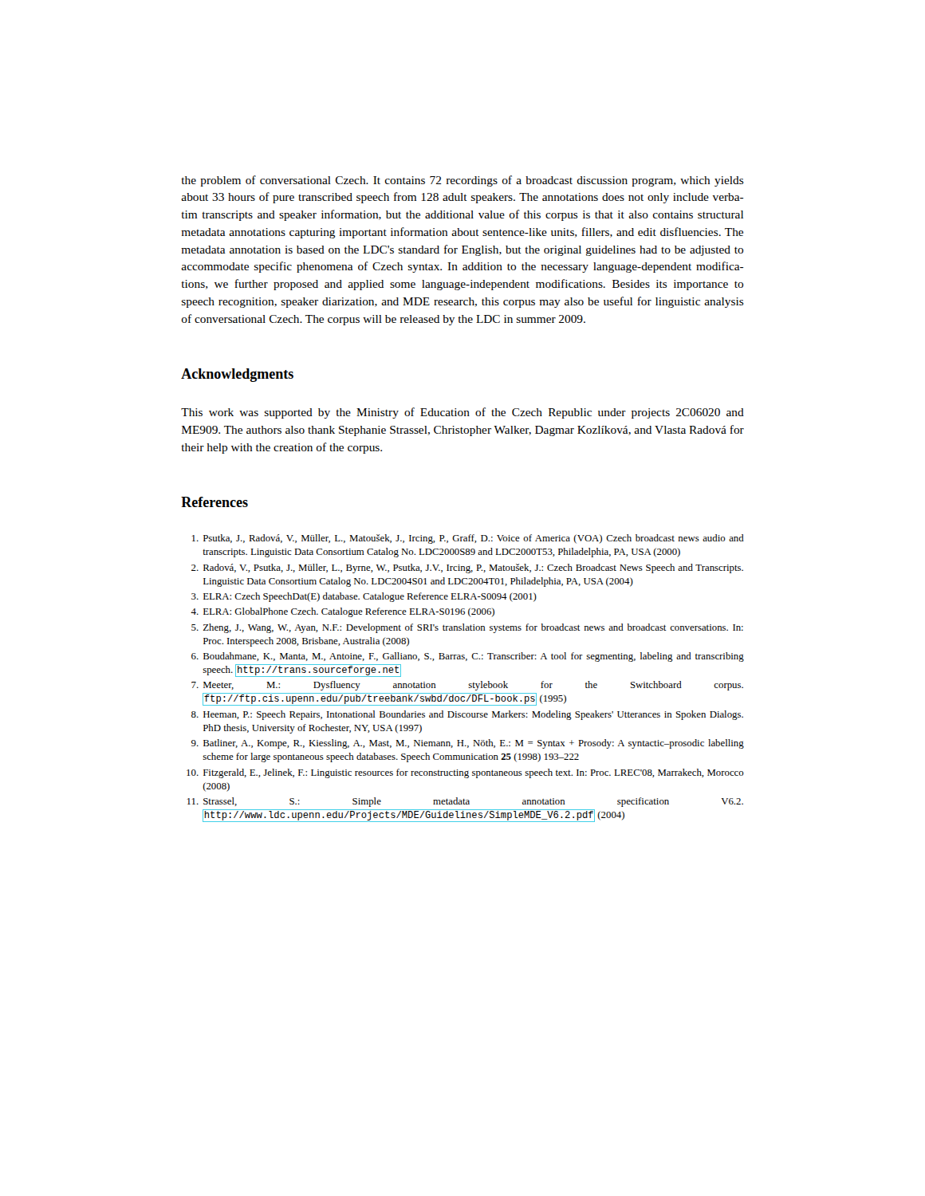the problem of conversational Czech. It contains 72 recordings of a broadcast discussion program, which yields about 33 hours of pure transcribed speech from 128 adult speakers. The annotations does not only include verbatim transcripts and speaker information, but the additional value of this corpus is that it also contains structural metadata annotations capturing important information about sentence-like units, fillers, and edit disfluencies. The metadata annotation is based on the LDC's standard for English, but the original guidelines had to be adjusted to accommodate specific phenomena of Czech syntax. In addition to the necessary language-dependent modifications, we further proposed and applied some language-independent modifications. Besides its importance to speech recognition, speaker diarization, and MDE research, this corpus may also be useful for linguistic analysis of conversational Czech. The corpus will be released by the LDC in summer 2009.
Acknowledgments
This work was supported by the Ministry of Education of the Czech Republic under projects 2C06020 and ME909. The authors also thank Stephanie Strassel, Christopher Walker, Dagmar Kozlíková, and Vlasta Radová for their help with the creation of the corpus.
References
Psutka, J., Radová, V., Müller, L., Matoušek, J., Ircing, P., Graff, D.: Voice of America (VOA) Czech broadcast news audio and transcripts. Linguistic Data Consortium Catalog No. LDC2000S89 and LDC2000T53, Philadelphia, PA, USA (2000)
Radová, V., Psutka, J., Müller, L., Byrne, W., Psutka, J.V., Ircing, P., Matoušek, J.: Czech Broadcast News Speech and Transcripts. Linguistic Data Consortium Catalog No. LDC2004S01 and LDC2004T01, Philadelphia, PA, USA (2004)
ELRA: Czech SpeechDat(E) database. Catalogue Reference ELRA-S0094 (2001)
ELRA: GlobalPhone Czech. Catalogue Reference ELRA-S0196 (2006)
Zheng, J., Wang, W., Ayan, N.F.: Development of SRI's translation systems for broadcast news and broadcast conversations. In: Proc. Interspeech 2008, Brisbane, Australia (2008)
Boudahmane, K., Manta, M., Antoine, F., Galliano, S., Barras, C.: Transcriber: A tool for segmenting, labeling and transcribing speech. http://trans.sourceforge.net
Meeter, M.: Dysfluency annotation stylebook for the Switchboard corpus. ftp://ftp.cis.upenn.edu/pub/treebank/swbd/doc/DFL-book.ps (1995)
Heeman, P.: Speech Repairs, Intonational Boundaries and Discourse Markers: Modeling Speakers' Utterances in Spoken Dialogs. PhD thesis, University of Rochester, NY, USA (1997)
Batliner, A., Kompe, R., Kiessling, A., Mast, M., Niemann, H., Nöth, E.: M = Syntax + Prosody: A syntactic–prosodic labelling scheme for large spontaneous speech databases. Speech Communication 25 (1998) 193–222
Fitzgerald, E., Jelinek, F.: Linguistic resources for reconstructing spontaneous speech text. In: Proc. LREC'08, Marrakech, Morocco (2008)
Strassel, S.: Simple metadata annotation specification V6.2. http://www.ldc.upenn.edu/Projects/MDE/Guidelines/SimpleMDE_V6.2.pdf (2004)